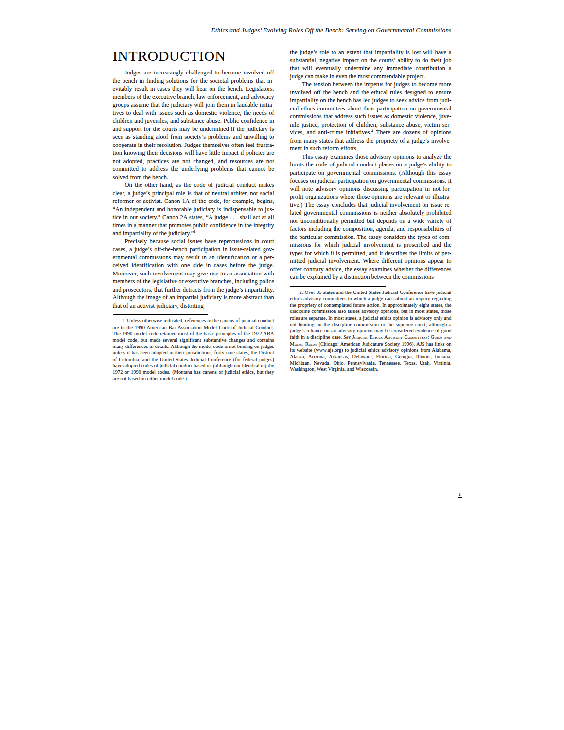Ethics and Judges’ Evolving Roles Off the Bench: Serving on Governmental Commissions
INTRODUCTION
Judges are increasingly challenged to become involved off the bench in finding solutions for the societal problems that inevitably result in cases they will hear on the bench. Legislators, members of the executive branch, law enforcement, and advocacy groups assume that the judiciary will join them in laudable initiatives to deal with issues such as domestic violence, the needs of children and juveniles, and substance abuse. Public confidence in and support for the courts may be undermined if the judiciary is seen as standing aloof from society’s problems and unwilling to cooperate in their resolution. Judges themselves often feel frustration knowing their decisions will have little impact if policies are not adopted, practices are not changed, and resources are not committed to address the underlying problems that cannot be solved from the bench.
On the other hand, as the code of judicial conduct makes clear, a judge’s principal role is that of neutral arbiter, not social reformer or activist. Canon 1A of the code, for example, begins, “An independent and honorable judiciary is indispensable to justice in our society.” Canon 2A states, “A judge . . . shall act at all times in a manner that promotes public confidence in the integrity and impartiality of the judiciary.”1
Precisely because social issues have repercussions in court cases, a judge’s off-the-bench participation in issue-related governmental commissions may result in an identification or a perceived identification with one side in cases before the judge. Moreover, such involvement may give rise to an association with members of the legislative or executive branches, including police and prosecutors, that further detracts from the judge’s impartiality. Although the image of an impartial judiciary is more abstract than that of an activist judiciary, distorting
1. Unless otherwise indicated, references to the canons of judicial conduct are to the 1990 American Bar Association Model Code of Judicial Conduct. The 1990 model code retained most of the basic principles of the 1972 ABA model code, but made several significant substantive changes and contains many differences in details. Although the model code is not binding on judges unless it has been adopted in their jurisdictions, forty-nine states, the District of Columbia, and the United States Judicial Conference (for federal judges) have adopted codes of judicial conduct based on (although not identical to) the 1972 or 1990 model codes. (Montana has canons of judicial ethics, but they are not based on either model code.)
the judge’s role to an extent that impartiality is lost will have a substantial, negative impact on the courts’ ability to do their job that will eventually undermine any immediate contribution a judge can make in even the most commendable project.
The tension between the impetus for judges to become more involved off the bench and the ethical rules designed to ensure impartiality on the bench has led judges to seek advice from judicial ethics committees about their participation on governmental commissions that address such issues as domestic violence, juvenile justice, protection of children, substance abuse, victim services, and anti-crime initiatives.2 There are dozens of opinions from many states that address the propriety of a judge’s involvement in such reform efforts.
This essay examines those advisory opinions to analyze the limits the code of judicial conduct places on a judge’s ability to participate on governmental commissions. (Although this essay focuses on judicial participation on governmental commissions, it will note advisory opinions discussing participation in not-for-profit organizations where those opinions are relevant or illustrative.) The essay concludes that judicial involvement on issue-related governmental commissions is neither absolutely prohibited nor unconditionally permitted but depends on a wide variety of factors including the composition, agenda, and responsibilities of the particular commission. The essay considers the types of commissions for which judicial involvement is proscribed and the types for which it is permitted, and it describes the limits of permitted judicial involvement. Where different opinions appear to offer contrary advice, the essay examines whether the differences can be explained by a distinction between the commissions
2. Over 35 states and the United States Judicial Conference have judicial ethics advisory committees to which a judge can submit an inquiry regarding the propriety of contemplated future action. In approximately eight states, the discipline commission also issues advisory opinions, but in most states, those roles are separate. In most states, a judicial ethics opinion is advisory only and not binding on the discipline commission or the supreme court, although a judge’s reliance on an advisory opinion may be considered evidence of good faith in a discipline case. See Judicial Ethics Advisory Committees: Guide and Model Rules (Chicago: American Judicature Society 1996). AJS has links on its website (www.ajs.org) to judicial ethics advisory opinions from Alabama, Alaska, Arizona, Arkansas, Delaware, Florida, Georgia, Illinois, Indiana, Michigan, Nevada, Ohio, Pennsylvania, Tennessee, Texas, Utah, Virginia, Washington, West Virginia, and Wisconsin.
1